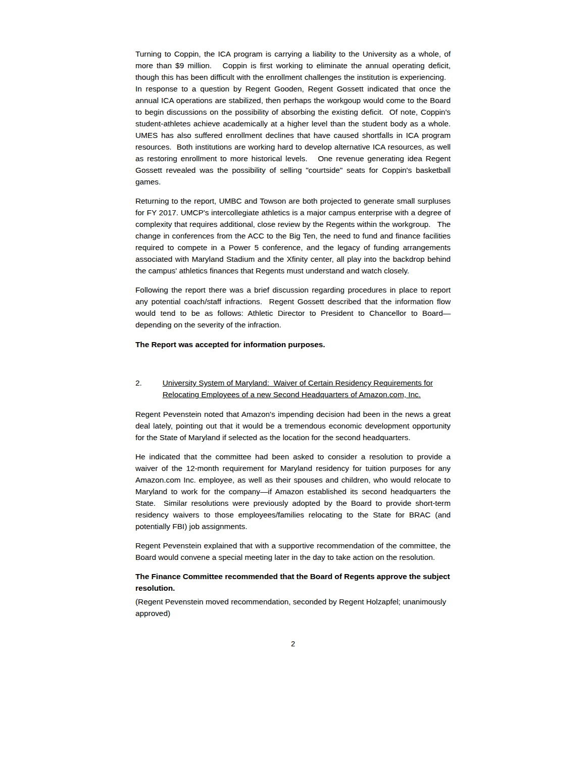Turning to Coppin, the ICA program is carrying a liability to the University as a whole, of more than $9 million. Coppin is first working to eliminate the annual operating deficit, though this has been difficult with the enrollment challenges the institution is experiencing. In response to a question by Regent Gooden, Regent Gossett indicated that once the annual ICA operations are stabilized, then perhaps the workgoup would come to the Board to begin discussions on the possibility of absorbing the existing deficit. Of note, Coppin's student-athletes achieve academically at a higher level than the student body as a whole. UMES has also suffered enrollment declines that have caused shortfalls in ICA program resources. Both institutions are working hard to develop alternative ICA resources, as well as restoring enrollment to more historical levels. One revenue generating idea Regent Gossett revealed was the possibility of selling "courtside" seats for Coppin's basketball games.
Returning to the report, UMBC and Towson are both projected to generate small surpluses for FY 2017. UMCP's intercollegiate athletics is a major campus enterprise with a degree of complexity that requires additional, close review by the Regents within the workgroup. The change in conferences from the ACC to the Big Ten, the need to fund and finance facilities required to compete in a Power 5 conference, and the legacy of funding arrangements associated with Maryland Stadium and the Xfinity center, all play into the backdrop behind the campus' athletics finances that Regents must understand and watch closely.
Following the report there was a brief discussion regarding procedures in place to report any potential coach/staff infractions. Regent Gossett described that the information flow would tend to be as follows: Athletic Director to President to Chancellor to Board—depending on the severity of the infraction.
The Report was accepted for information purposes.
2.
University System of Maryland: Waiver of Certain Residency Requirements for Relocating Employees of a new Second Headquarters of Amazon.com, Inc.
Regent Pevenstein noted that Amazon's impending decision had been in the news a great deal lately, pointing out that it would be a tremendous economic development opportunity for the State of Maryland if selected as the location for the second headquarters.
He indicated that the committee had been asked to consider a resolution to provide a waiver of the 12-month requirement for Maryland residency for tuition purposes for any Amazon.com Inc. employee, as well as their spouses and children, who would relocate to Maryland to work for the company—if Amazon established its second headquarters the State. Similar resolutions were previously adopted by the Board to provide short-term residency waivers to those employees/families relocating to the State for BRAC (and potentially FBI) job assignments.
Regent Pevenstein explained that with a supportive recommendation of the committee, the Board would convene a special meeting later in the day to take action on the resolution.
The Finance Committee recommended that the Board of Regents approve the subject resolution.
(Regent Pevenstein moved recommendation, seconded by Regent Holzapfel; unanimously approved)
2